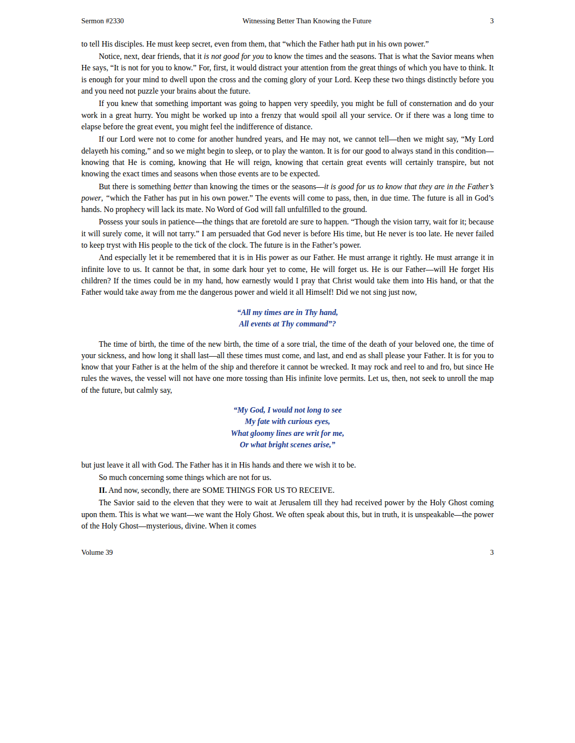Sermon #2330 Witnessing Better Than Knowing the Future 3
to tell His disciples. He must keep secret, even from them, that “which the Father hath put in his own power.”
Notice, next, dear friends, that it is not good for you to know the times and the seasons. That is what the Savior means when He says, “It is not for you to know.” For, first, it would distract your attention from the great things of which you have to think. It is enough for your mind to dwell upon the cross and the coming glory of your Lord. Keep these two things distinctly before you and you need not puzzle your brains about the future.
If you knew that something important was going to happen very speedily, you might be full of consternation and do your work in a great hurry. You might be worked up into a frenzy that would spoil all your service. Or if there was a long time to elapse before the great event, you might feel the indifference of distance.
If our Lord were not to come for another hundred years, and He may not, we cannot tell—then we might say, “My Lord delayeth his coming,” and so we might begin to sleep, or to play the wanton. It is for our good to always stand in this condition—knowing that He is coming, knowing that He will reign, knowing that certain great events will certainly transpire, but not knowing the exact times and seasons when those events are to be expected.
But there is something better than knowing the times or the seasons—it is good for us to know that they are in the Father’s power, “which the Father has put in his own power.” The events will come to pass, then, in due time. The future is all in God’s hands. No prophecy will lack its mate. No Word of God will fall unfulfilled to the ground.
Possess your souls in patience—the things that are foretold are sure to happen. “Though the vision tarry, wait for it; because it will surely come, it will not tarry.” I am persuaded that God never is before His time, but He never is too late. He never failed to keep tryst with His people to the tick of the clock. The future is in the Father’s power.
And especially let it be remembered that it is in His power as our Father. He must arrange it rightly. He must arrange it in infinite love to us. It cannot be that, in some dark hour yet to come, He will forget us. He is our Father—will He forget His children? If the times could be in my hand, how earnestly would I pray that Christ would take them into His hand, or that the Father would take away from me the dangerous power and wield it all Himself! Did we not sing just now,
“All my times are in Thy hand,
All events at Thy command”?
The time of birth, the time of the new birth, the time of a sore trial, the time of the death of your beloved one, the time of your sickness, and how long it shall last—all these times must come, and last, and end as shall please your Father. It is for you to know that your Father is at the helm of the ship and therefore it cannot be wrecked. It may rock and reel to and fro, but since He rules the waves, the vessel will not have one more tossing than His infinite love permits. Let us, then, not seek to unroll the map of the future, but calmly say,
“My God, I would not long to see
My fate with curious eyes,
What gloomy lines are writ for me,
Or what bright scenes arise,”
but just leave it all with God. The Father has it in His hands and there we wish it to be.
So much concerning some things which are not for us.
II. And now, secondly, there are SOME THINGS FOR US TO RECEIVE.
The Savior said to the eleven that they were to wait at Jerusalem till they had received power by the Holy Ghost coming upon them. This is what we want—we want the Holy Ghost. We often speak about this, but in truth, it is unspeakable—the power of the Holy Ghost—mysterious, divine. When it comes
Volume 39 3